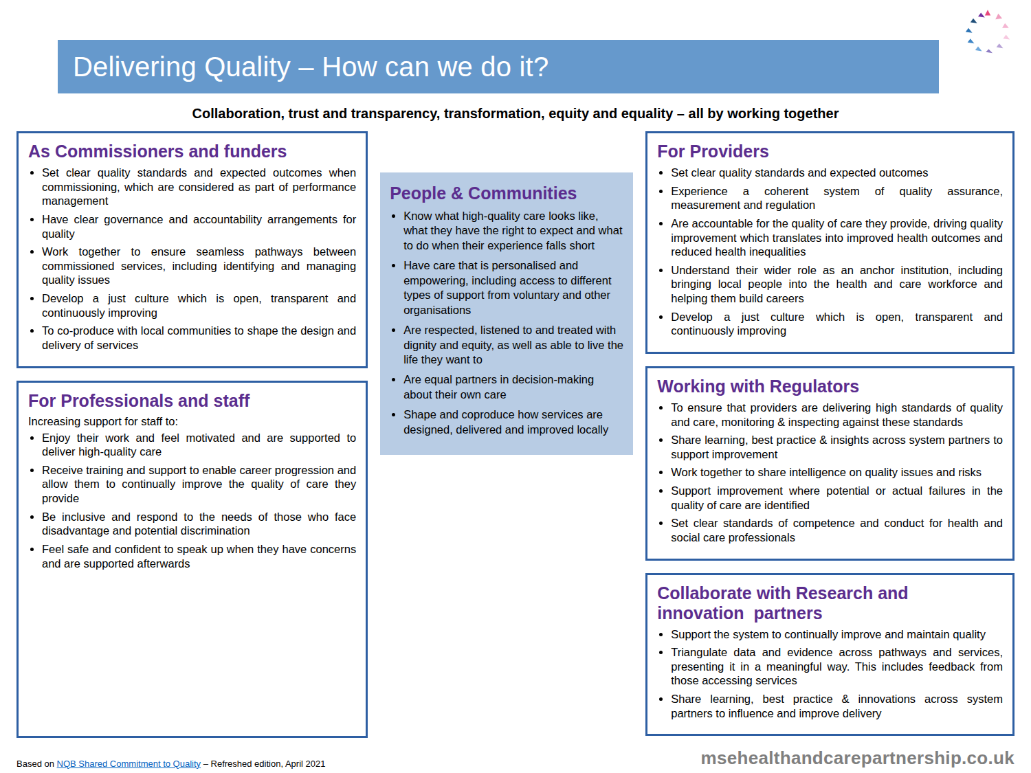Delivering Quality – How can we do it?
Collaboration, trust and transparency, transformation, equity and equality – all by working together
As Commissioners and funders
Set clear quality standards and expected outcomes when commissioning, which are considered as part of performance management
Have clear governance and accountability arrangements for quality
Work together to ensure seamless pathways between commissioned services, including identifying and managing quality issues
Develop a just culture which is open, transparent and continuously improving
To co-produce with local communities to shape the design and delivery of services
For Professionals and staff
Increasing support for staff to:
Enjoy their work and feel motivated and are supported to deliver high-quality care
Receive training and support to enable career progression and allow them to continually improve the quality of care they provide
Be inclusive and respond to the needs of those who face disadvantage and potential discrimination
Feel safe and confident to speak up when they have concerns and are supported afterwards
People & Communities
Know what high-quality care looks like, what they have the right to expect and what to do when their experience falls short
Have care that is personalised and empowering, including access to different types of support from voluntary and other organisations
Are respected, listened to and treated with dignity and equity, as well as able to live the life they want to
Are equal partners in decision-making about their own care
Shape and coproduce how services are designed, delivered and improved locally
For Providers
Set clear quality standards and expected outcomes
Experience a coherent system of quality assurance, measurement and regulation
Are accountable for the quality of care they provide, driving quality improvement which translates into improved health outcomes and reduced health inequalities
Understand their wider role as an anchor institution, including bringing local people into the health and care workforce and helping them build careers
Develop a just culture which is open, transparent and continuously improving
Working with Regulators
To ensure that providers are delivering high standards of quality and care, monitoring & inspecting against these standards
Share learning, best practice & insights across system partners to support improvement
Work together to share intelligence on quality issues and risks
Support improvement where potential or actual failures in the quality of care are identified
Set clear standards of competence and conduct for health and social care professionals
Collaborate with Research and innovation partners
Support the system to continually improve and maintain quality
Triangulate data and evidence across pathways and services, presenting it in a meaningful way. This includes feedback from those accessing services
Share learning, best practice & innovations across system partners to influence and improve delivery
Based on NQB Shared Commitment to Quality – Refreshed edition, April 2021
msehealthandcarepartnership.co.uk